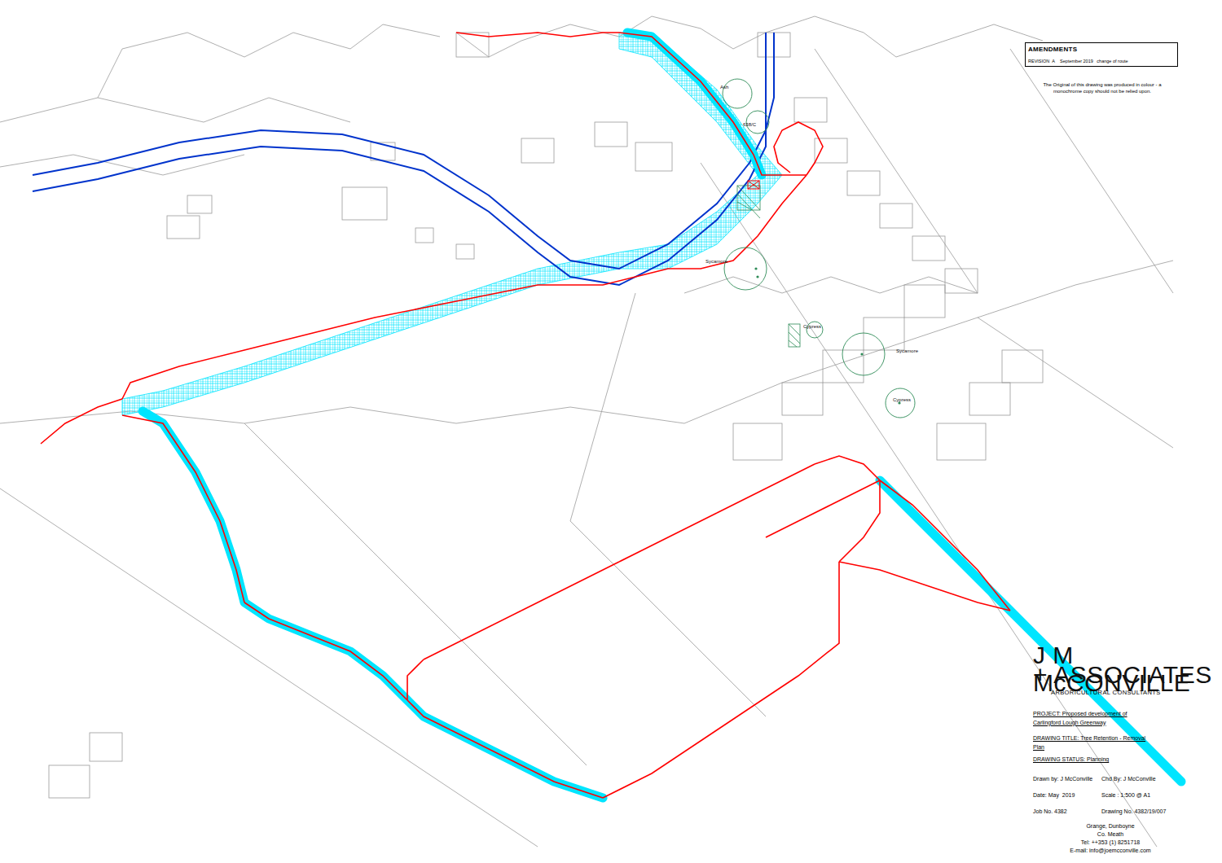AMENDMENTS
REVISION A September 2019 change of route
The Original of this drawing was produced in colour - a
monochrome copy should not be relied upon.
J M McCONVILLE
+ ASSOCIATES
ARBORICULTURAL CONSULTANTS
PROJECT: Proposed development of
Carlingford Lough Greenway
DRAWING TITLE: Tree Retention - Removal
Plan
DRAWING STATUS: Planning
Drawn by: J McConville
Chd By: J McConville
Date: May 2019
Scale : 1:500 @ A1
Job No. 4382
Drawing No. 4382/19/007
Grange, Dunboyne
Co. Meath
Tel: ++353 (1) 8251718
E-mail: info@joemcconville.com
Ash
638/C
Sycamore
Cypress
Sycamore
Cypress